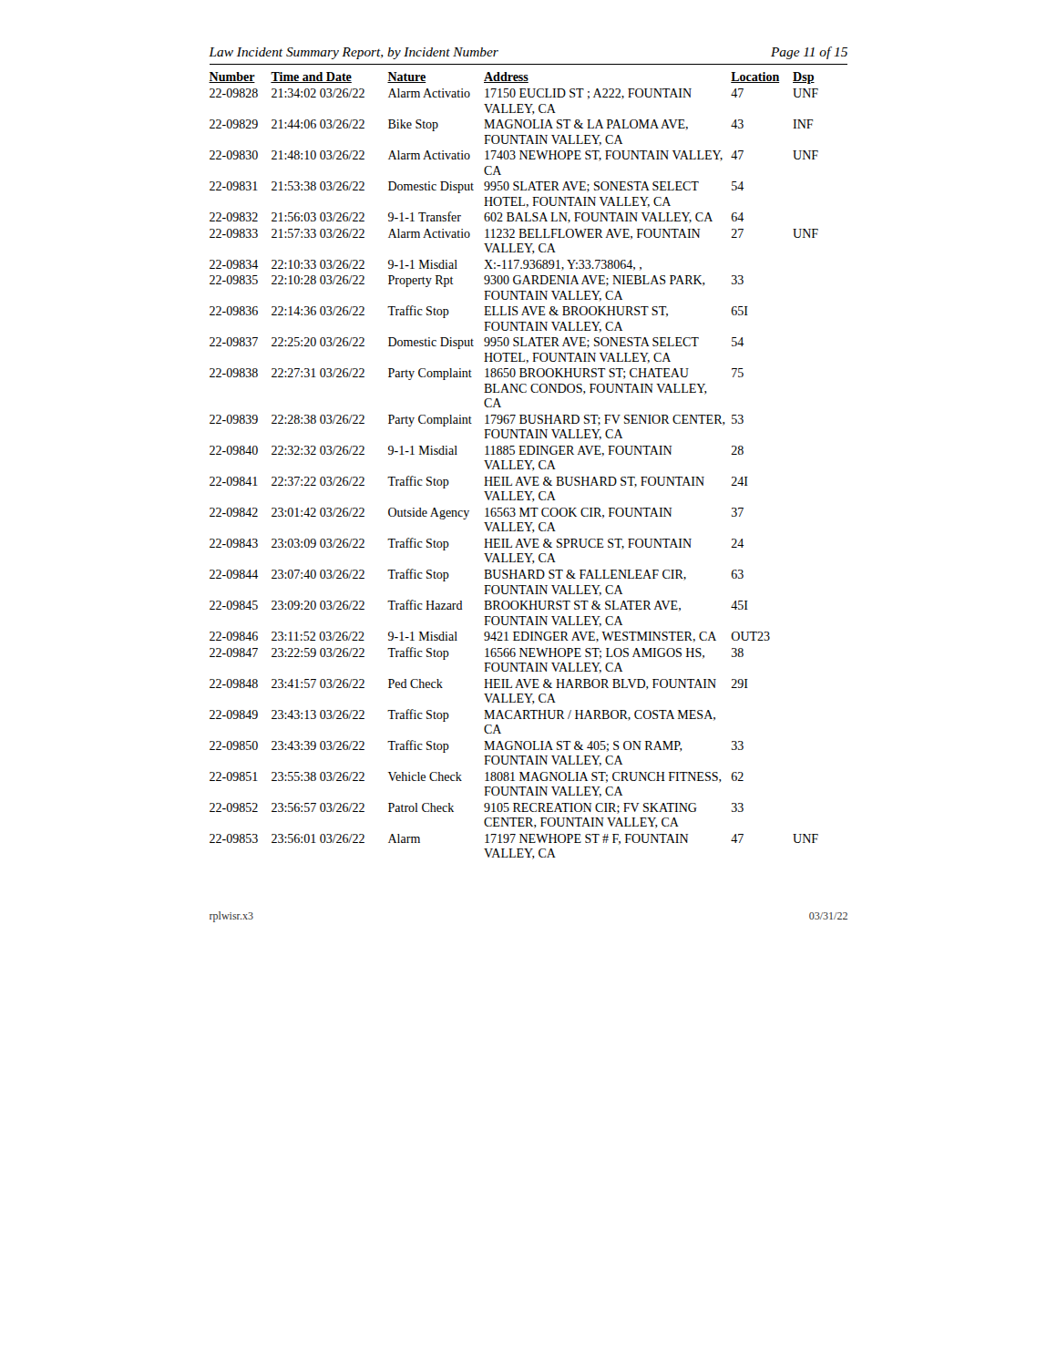Law Incident Summary Report, by Incident Number
Page 11 of 15
| Number | Time and Date | Nature | Address | Location | Dsp |
| --- | --- | --- | --- | --- | --- |
| 22-09828 | 21:34:02 03/26/22 | Alarm Activatio | 17150 EUCLID ST ; A222, FOUNTAIN VALLEY, CA | 47 | UNF |
| 22-09829 | 21:44:06 03/26/22 | Bike Stop | MAGNOLIA ST & LA PALOMA AVE, FOUNTAIN VALLEY, CA | 43 | INF |
| 22-09830 | 21:48:10 03/26/22 | Alarm Activatio | 17403 NEWHOPE ST, FOUNTAIN VALLEY, CA | 47 | UNF |
| 22-09831 | 21:53:38 03/26/22 | Domestic Disput | 9950 SLATER AVE; SONESTA SELECT HOTEL, FOUNTAIN VALLEY, CA | 54 | |
| 22-09832 | 21:56:03 03/26/22 | 9-1-1 Transfer | 602 BALSA LN, FOUNTAIN VALLEY, CA | 64 | |
| 22-09833 | 21:57:33 03/26/22 | Alarm Activatio | 11232 BELLFLOWER AVE, FOUNTAIN VALLEY, CA | 27 | UNF |
| 22-09834 | 22:10:33 03/26/22 | 9-1-1 Misdial | X:-117.936891, Y:33.738064, , | | |
| 22-09835 | 22:10:28 03/26/22 | Property Rpt | 9300 GARDENIA AVE; NIEBLAS PARK, FOUNTAIN VALLEY, CA | 33 | |
| 22-09836 | 22:14:36 03/26/22 | Traffic Stop | ELLIS AVE & BROOKHURST ST, FOUNTAIN VALLEY, CA | 65I | |
| 22-09837 | 22:25:20 03/26/22 | Domestic Disput | 9950 SLATER AVE; SONESTA SELECT HOTEL, FOUNTAIN VALLEY, CA | 54 | |
| 22-09838 | 22:27:31 03/26/22 | Party Complaint | 18650 BROOKHURST ST; CHATEAU BLANC CONDOS, FOUNTAIN VALLEY, CA | 75 | |
| 22-09839 | 22:28:38 03/26/22 | Party Complaint | 17967 BUSHARD ST; FV SENIOR CENTER, FOUNTAIN VALLEY, CA | 53 | |
| 22-09840 | 22:32:32 03/26/22 | 9-1-1 Misdial | 11885 EDINGER AVE, FOUNTAIN VALLEY, CA | 28 | |
| 22-09841 | 22:37:22 03/26/22 | Traffic Stop | HEIL AVE & BUSHARD ST, FOUNTAIN VALLEY, CA | 24I | |
| 22-09842 | 23:01:42 03/26/22 | Outside Agency | 16563 MT COOK CIR, FOUNTAIN VALLEY, CA | 37 | |
| 22-09843 | 23:03:09 03/26/22 | Traffic Stop | HEIL AVE & SPRUCE ST, FOUNTAIN VALLEY, CA | 24 | |
| 22-09844 | 23:07:40 03/26/22 | Traffic Stop | BUSHARD ST & FALLENLEAF CIR, FOUNTAIN VALLEY, CA | 63 | |
| 22-09845 | 23:09:20 03/26/22 | Traffic Hazard | BROOKHURST ST & SLATER AVE, FOUNTAIN VALLEY, CA | 45I | |
| 22-09846 | 23:11:52 03/26/22 | 9-1-1 Misdial | 9421 EDINGER AVE, WESTMINSTER, CA | OUT23 | |
| 22-09847 | 23:22:59 03/26/22 | Traffic Stop | 16566 NEWHOPE ST; LOS AMIGOS HS, FOUNTAIN VALLEY, CA | 38 | |
| 22-09848 | 23:41:57 03/26/22 | Ped Check | HEIL AVE & HARBOR BLVD, FOUNTAIN VALLEY, CA | 29I | |
| 22-09849 | 23:43:13 03/26/22 | Traffic Stop | MACARTHUR / HARBOR, COSTA MESA, CA | | |
| 22-09850 | 23:43:39 03/26/22 | Traffic Stop | MAGNOLIA ST & 405; S ON RAMP, FOUNTAIN VALLEY, CA | 33 | |
| 22-09851 | 23:55:38 03/26/22 | Vehicle Check | 18081 MAGNOLIA ST; CRUNCH FITNESS, FOUNTAIN VALLEY, CA | 62 | |
| 22-09852 | 23:56:57 03/26/22 | Patrol Check | 9105 RECREATION CIR; FV SKATING CENTER, FOUNTAIN VALLEY, CA | 33 | |
| 22-09853 | 23:56:01 03/26/22 | Alarm | 17197 NEWHOPE ST # F, FOUNTAIN VALLEY, CA | 47 | UNF |
rplwisr.x3
03/31/22